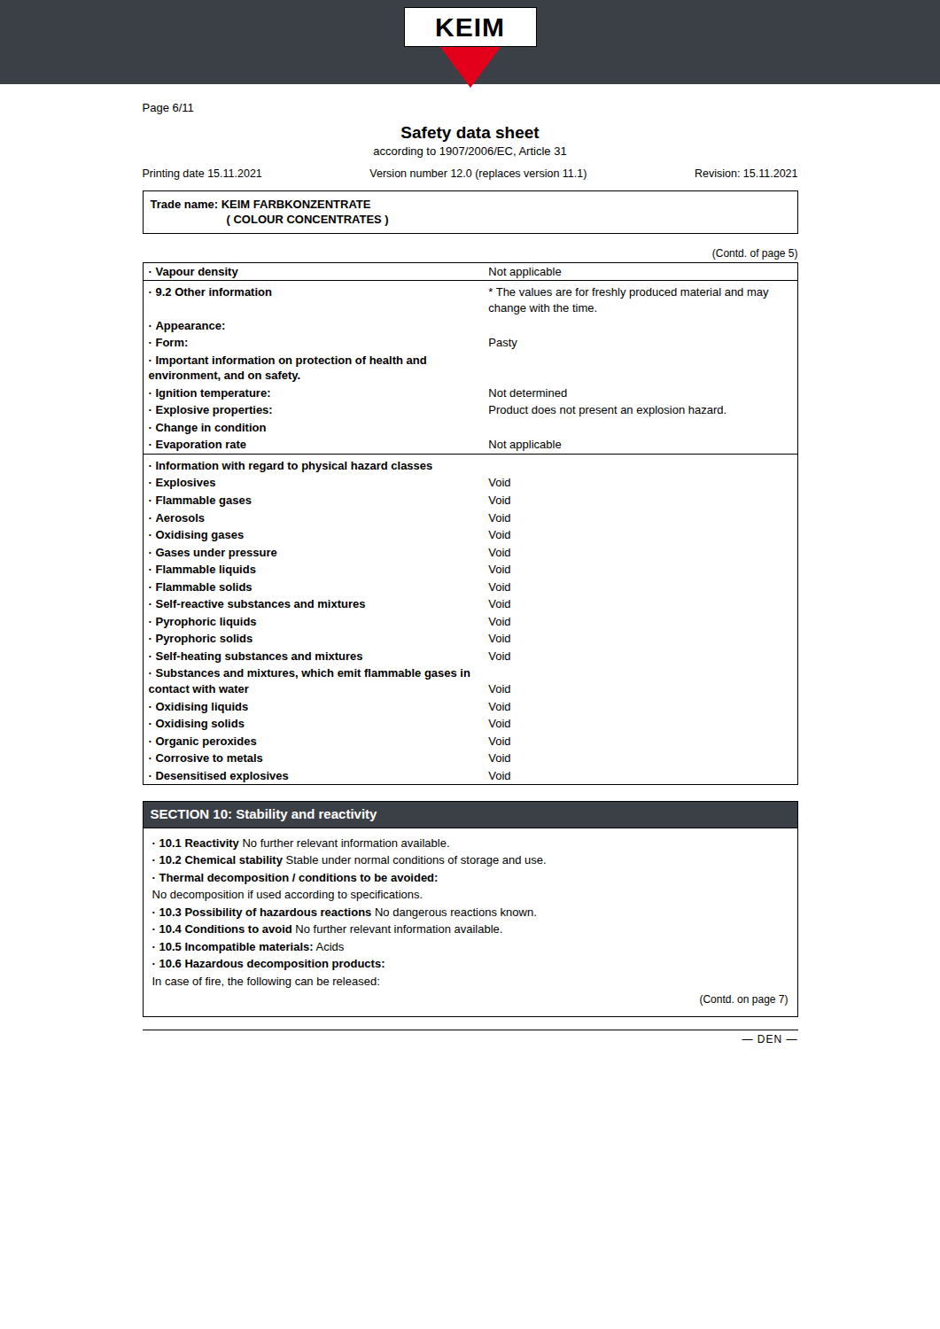KEIM
Page 6/11
Safety data sheet
according to 1907/2006/EC, Article 31
Printing date 15.11.2021 Version number 12.0 (replaces version 11.1) Revision: 15.11.2021
Trade name: KEIM FARBKONZENTRATE
( COLOUR CONCENTRATES )
(Contd. of page 5)
| · Vapour density | Not applicable |
| · 9.2 Other information | * The values are for freshly produced material and may change with the time. |
| · Appearance: | |
| · Form: | Pasty |
| · Important information on protection of health and environment, and on safety. | |
| · Ignition temperature: | Not determined |
| · Explosive properties: | Product does not present an explosion hazard. |
| · Change in condition | |
| · Evaporation rate | Not applicable |
| · Information with regard to physical hazard classes | |
| · Explosives | Void |
| · Flammable gases | Void |
| · Aerosols | Void |
| · Oxidising gases | Void |
| · Gases under pressure | Void |
| · Flammable liquids | Void |
| · Flammable solids | Void |
| · Self-reactive substances and mixtures | Void |
| · Pyrophoric liquids | Void |
| · Pyrophoric solids | Void |
| · Self-heating substances and mixtures | Void |
| · Substances and mixtures, which emit flammable gases in contact with water | Void |
| · Oxidising liquids | Void |
| · Oxidising solids | Void |
| · Organic peroxides | Void |
| · Corrosive to metals | Void |
| · Desensitised explosives | Void |
SECTION 10: Stability and reactivity
· 10.1 Reactivity No further relevant information available.
· 10.2 Chemical stability Stable under normal conditions of storage and use.
· Thermal decomposition / conditions to be avoided:
No decomposition if used according to specifications.
· 10.3 Possibility of hazardous reactions No dangerous reactions known.
· 10.4 Conditions to avoid No further relevant information available.
· 10.5 Incompatible materials: Acids
· 10.6 Hazardous decomposition products:
In case of fire, the following can be released:
(Contd. on page 7)
— DEN —